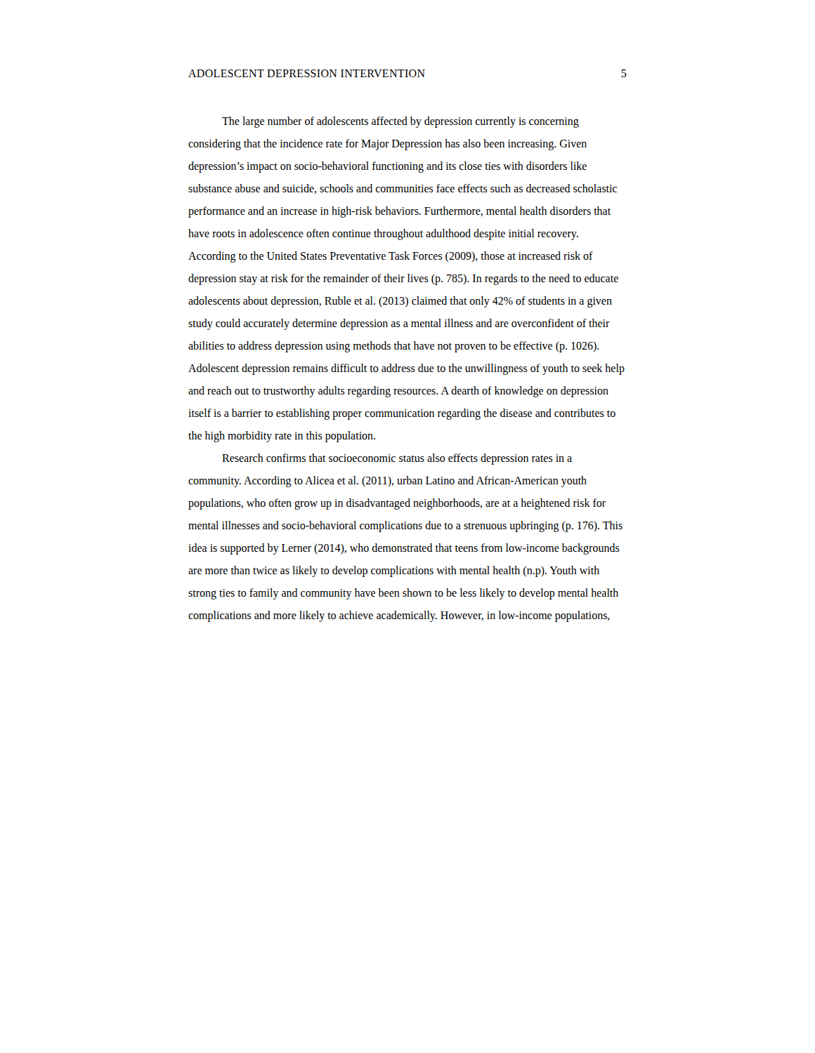Adolescent Depression Intervention 5
The large number of adolescents affected by depression currently is concerning considering that the incidence rate for Major Depression has also been increasing. Given depression’s impact on socio-behavioral functioning and its close ties with disorders like substance abuse and suicide, schools and communities face effects such as decreased scholastic performance and an increase in high-risk behaviors. Furthermore, mental health disorders that have roots in adolescence often continue throughout adulthood despite initial recovery. According to the United States Preventative Task Forces (2009), those at increased risk of depression stay at risk for the remainder of their lives (p. 785). In regards to the need to educate adolescents about depression, Ruble et al. (2013) claimed that only 42% of students in a given study could accurately determine depression as a mental illness and are overconfident of their abilities to address depression using methods that have not proven to be effective (p. 1026). Adolescent depression remains difficult to address due to the unwillingness of youth to seek help and reach out to trustworthy adults regarding resources. A dearth of knowledge on depression itself is a barrier to establishing proper communication regarding the disease and contributes to the high morbidity rate in this population.
Research confirms that socioeconomic status also effects depression rates in a community. According to Alicea et al. (2011), urban Latino and African-American youth populations, who often grow up in disadvantaged neighborhoods, are at a heightened risk for mental illnesses and socio-behavioral complications due to a strenuous upbringing (p. 176). This idea is supported by Lerner (2014), who demonstrated that teens from low-income backgrounds are more than twice as likely to develop complications with mental health (n.p). Youth with strong ties to family and community have been shown to be less likely to develop mental health complications and more likely to achieve academically. However, in low-income populations,